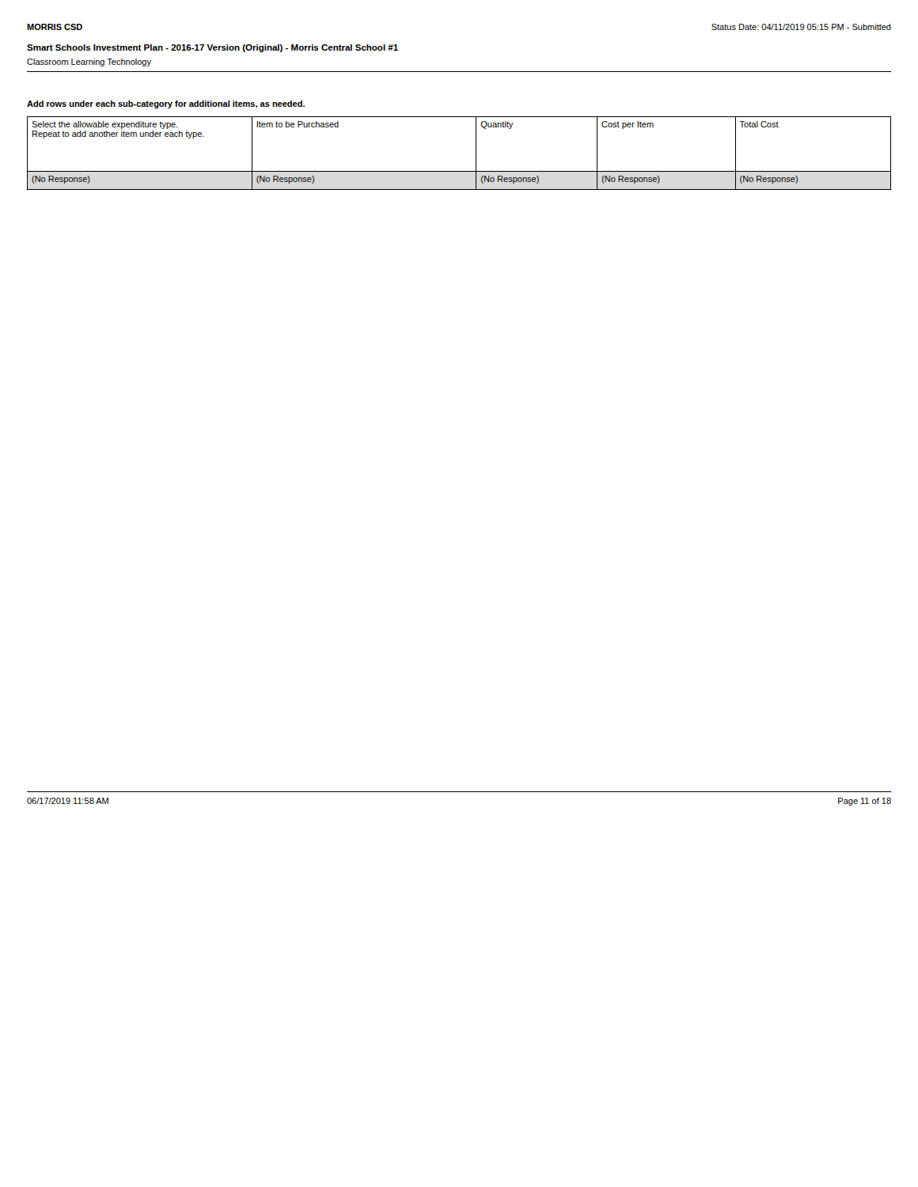MORRIS CSD
Status Date: 04/11/2019 05:15 PM - Submitted
Smart Schools Investment Plan - 2016-17 Version (Original) - Morris Central School #1
Classroom Learning Technology
Add rows under each sub-category for additional items, as needed.
| Select the allowable expenditure type. Repeat to add another item under each type. | Item to be Purchased | Quantity | Cost per Item | Total Cost |
| --- | --- | --- | --- | --- |
| (No Response) | (No Response) | (No Response) | (No Response) | (No Response) |
06/17/2019 11:58 AM
Page 11 of 18